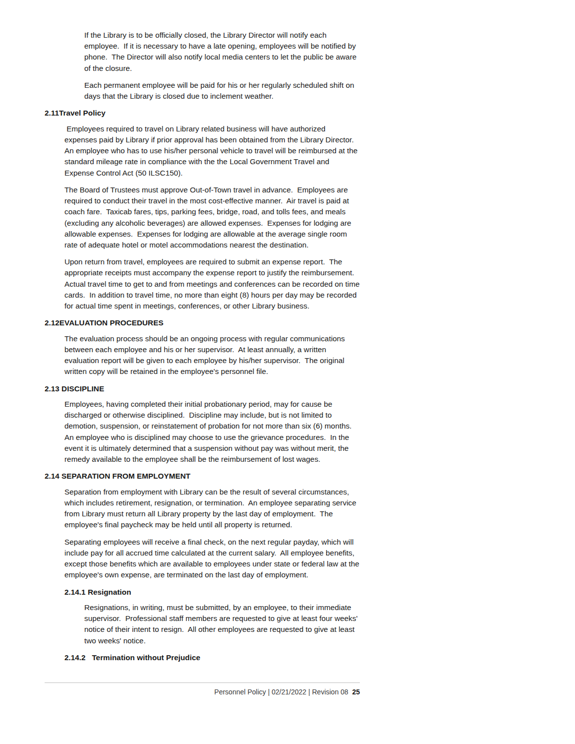If the Library is to be officially closed, the Library Director will notify each employee. If it is necessary to have a late opening, employees will be notified by phone. The Director will also notify local media centers to let the public be aware of the closure.
Each permanent employee will be paid for his or her regularly scheduled shift on days that the Library is closed due to inclement weather.
2.11Travel Policy
Employees required to travel on Library related business will have authorized expenses paid by Library if prior approval has been obtained from the Library Director. An employee who has to use his/her personal vehicle to travel will be reimbursed at the standard mileage rate in compliance with the the Local Government Travel and Expense Control Act (50 ILSC150).
The Board of Trustees must approve Out-of-Town travel in advance. Employees are required to conduct their travel in the most cost-effective manner. Air travel is paid at coach fare. Taxicab fares, tips, parking fees, bridge, road, and tolls fees, and meals (excluding any alcoholic beverages) are allowed expenses. Expenses for lodging are allowable expenses. Expenses for lodging are allowable at the average single room rate of adequate hotel or motel accommodations nearest the destination.
Upon return from travel, employees are required to submit an expense report. The appropriate receipts must accompany the expense report to justify the reimbursement. Actual travel time to get to and from meetings and conferences can be recorded on time cards. In addition to travel time, no more than eight (8) hours per day may be recorded for actual time spent in meetings, conferences, or other Library business.
2.12EVALUATION PROCEDURES
The evaluation process should be an ongoing process with regular communications between each employee and his or her supervisor. At least annually, a written evaluation report will be given to each employee by his/her supervisor. The original written copy will be retained in the employee's personnel file.
2.13 DISCIPLINE
Employees, having completed their initial probationary period, may for cause be discharged or otherwise disciplined. Discipline may include, but is not limited to demotion, suspension, or reinstatement of probation for not more than six (6) months. An employee who is disciplined may choose to use the grievance procedures. In the event it is ultimately determined that a suspension without pay was without merit, the remedy available to the employee shall be the reimbursement of lost wages.
2.14 SEPARATION FROM EMPLOYMENT
Separation from employment with Library can be the result of several circumstances, which includes retirement, resignation, or termination. An employee separating service from Library must return all Library property by the last day of employment. The employee's final paycheck may be held until all property is returned.
Separating employees will receive a final check, on the next regular payday, which will include pay for all accrued time calculated at the current salary. All employee benefits, except those benefits which are available to employees under state or federal law at the employee's own expense, are terminated on the last day of employment.
2.14.1 Resignation
Resignations, in writing, must be submitted, by an employee, to their immediate supervisor. Professional staff members are requested to give at least four weeks' notice of their intent to resign. All other employees are requested to give at least two weeks' notice.
2.14.2 Termination without Prejudice
Personnel Policy | 02/21/2022 | Revision 08 25